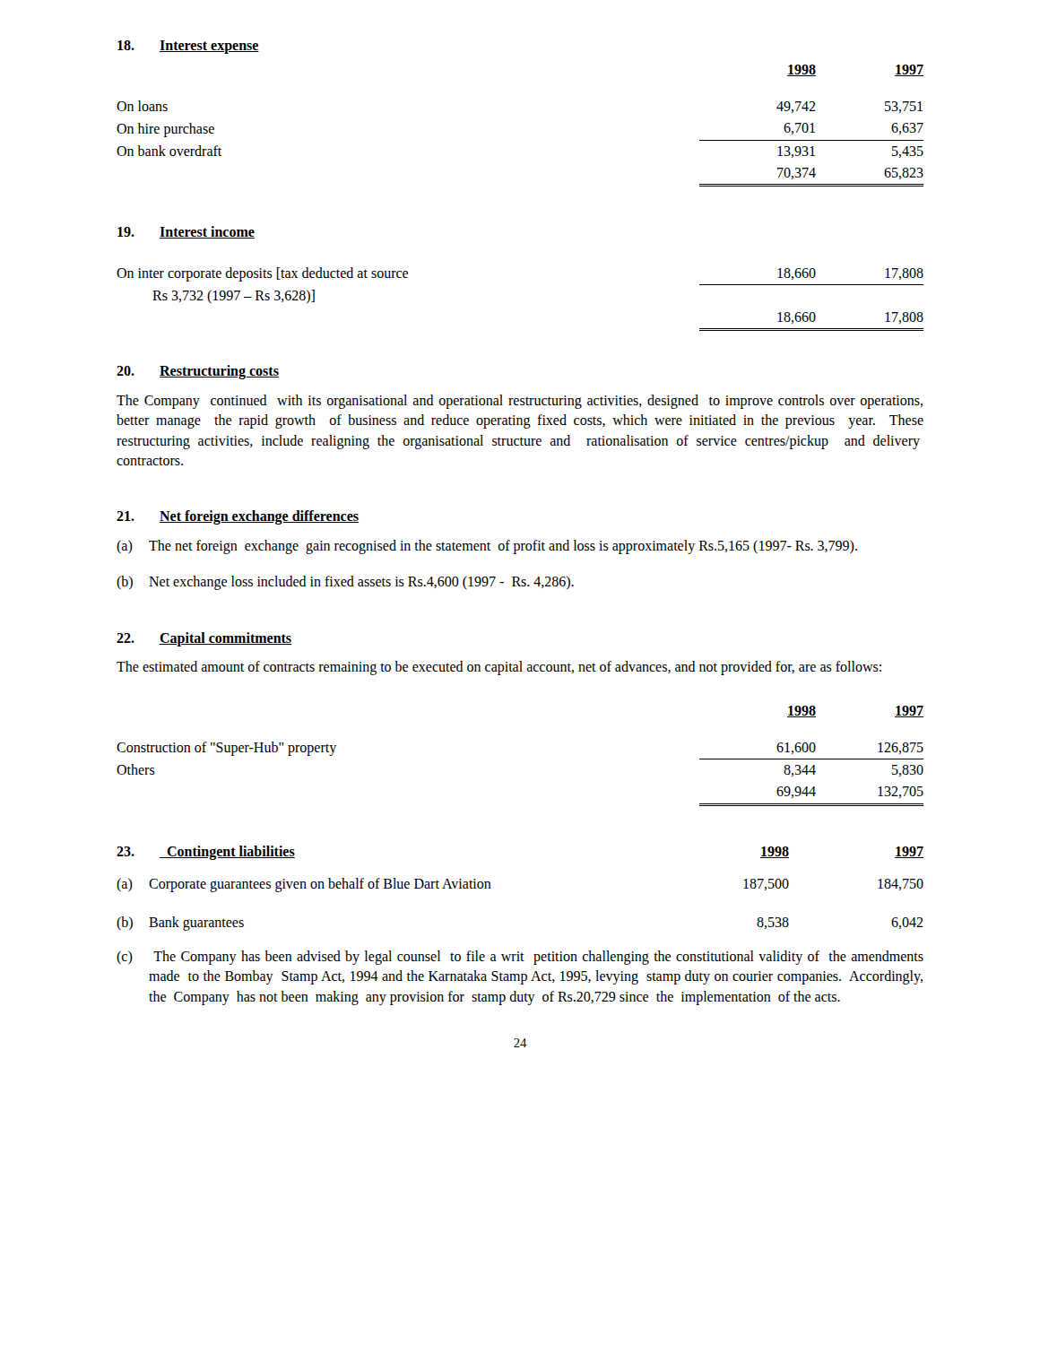18. Interest expense
| | 1998 | 1997 |
| On loans | 49,742 | 53,751 |
| On hire purchase | 6,701 | 6,637 |
| On bank overdraft | 13,931 | 5,435 |
| | 70,374 | 65,823 |
19. Interest income
| On inter corporate deposits [tax deducted at source | 18,660 | 17,808 |
| Rs 3,732 (1997 – Rs 3,628)] | | |
| | 18,660 | 17,808 |
20. Restructuring costs
The Company continued with its organisational and operational restructuring activities, designed to improve controls over operations, better manage the rapid growth of business and reduce operating fixed costs, which were initiated in the previous year. These restructuring activities, include realigning the organisational structure and rationalisation of service centres/pickup and delivery contractors.
21. Net foreign exchange differences
(a) The net foreign exchange gain recognised in the statement of profit and loss is approximately Rs.5,165 (1997- Rs. 3,799).
(b) Net exchange loss included in fixed assets is Rs.4,600 (1997 - Rs. 4,286).
22. Capital commitments
The estimated amount of contracts remaining to be executed on capital account, net of advances, and not provided for, are as follows:
| | 1998 | 1997 |
| Construction of "Super-Hub" property | 61,600 | 126,875 |
| Others | 8,344 | 5,830 |
| | 69,944 | 132,705 |
23. Contingent liabilities
1998 1997
(a) Corporate guarantees given on behalf of Blue Dart Aviation 187,500 184,750
(b) Bank guarantees 8,538 6,042
(c) The Company has been advised by legal counsel to file a writ petition challenging the constitutional validity of the amendments made to the Bombay Stamp Act, 1994 and the Karnataka Stamp Act, 1995, levying stamp duty on courier companies. Accordingly, the Company has not been making any provision for stamp duty of Rs.20,729 since the implementation of the acts.
24